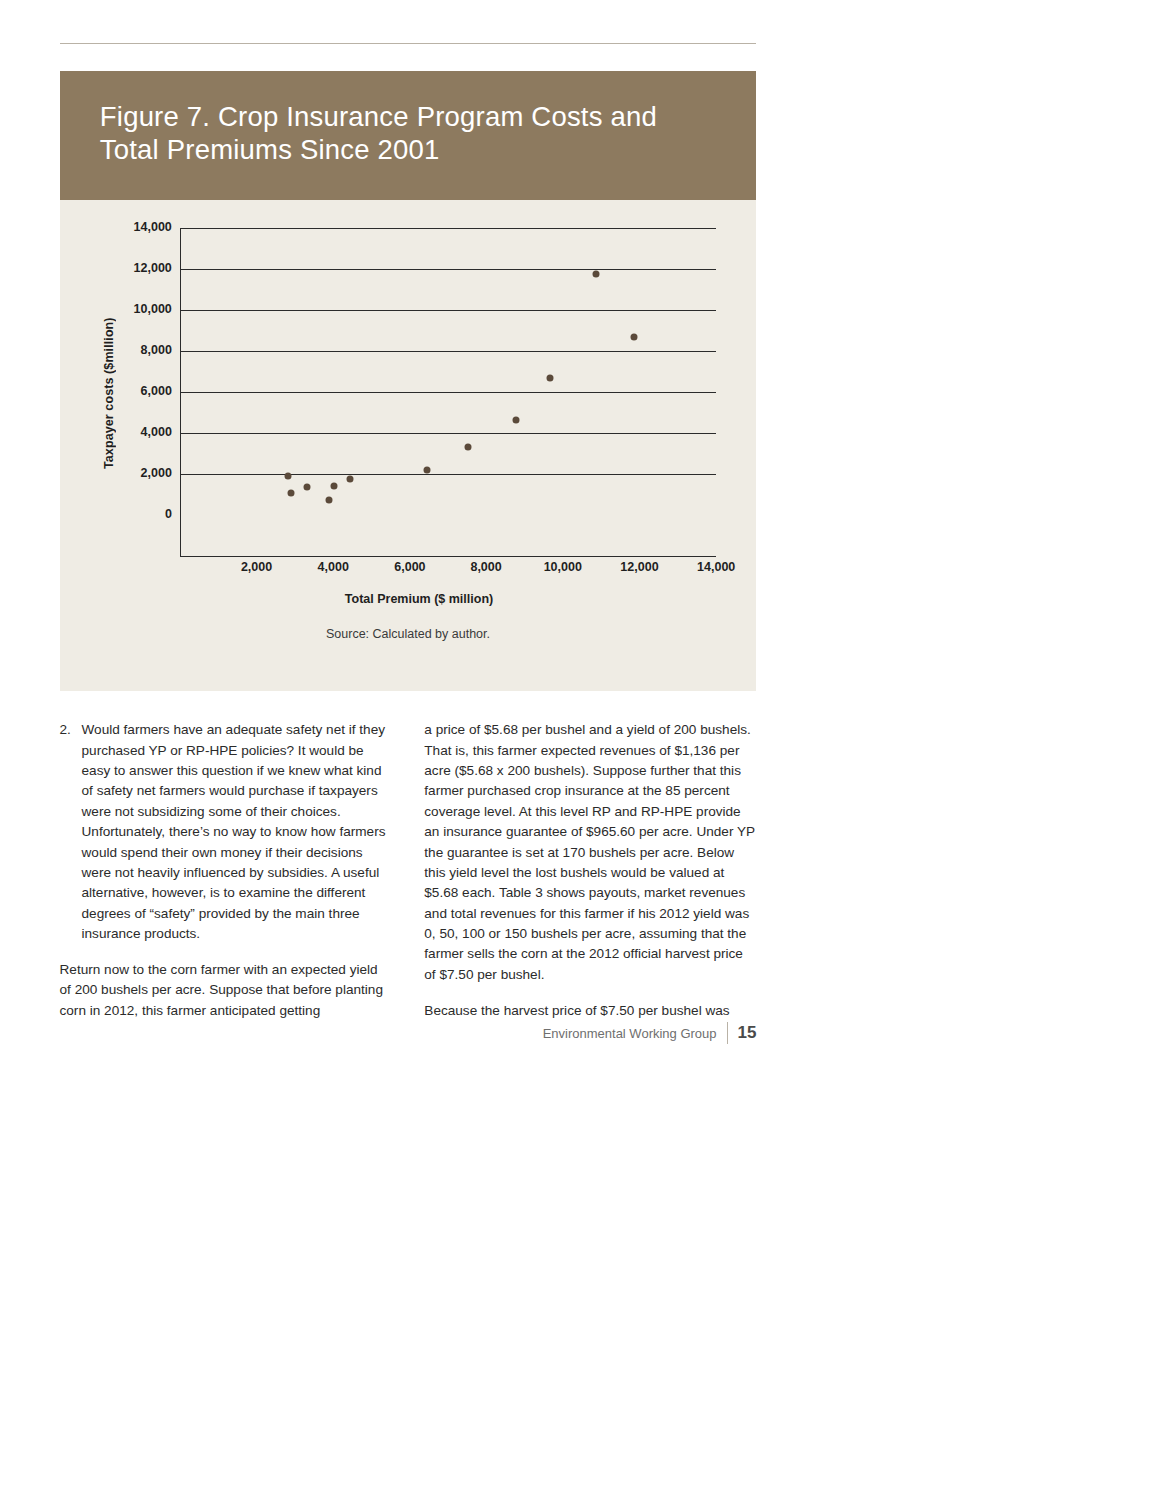Figure 7. Crop Insurance Program Costs and Total Premiums Since 2001
Taxpayer costs ($million)
14,000
12,000
10,000
8,000
6,000
4,000
2,000
0
2,000 4,000 6,000 8,000 10,000 12,000 14,000
Total Premium ($ million)
Source: Calculated by author.
2. Would farmers have an adequate safety net if they purchased YP or RP-HPE policies? It would be easy to answer this question if we knew what kind of safety net farmers would purchase if taxpayers were not subsidizing some of their choices. Unfortunately, there’s no way to know how farmers would spend their own money if their decisions were not heavily influenced by subsidies. A useful alternative, however, is to examine the different degrees of “safety” provided by the main three insurance products.
Return now to the corn farmer with an expected yield of 200 bushels per acre. Suppose that before planting corn in 2012, this farmer anticipated getting
a price of $5.68 per bushel and a yield of 200 bushels. That is, this farmer expected revenues of $1,136 per acre ($5.68 x 200 bushels). Suppose further that this farmer purchased crop insurance at the 85 percent coverage level. At this level RP and RP-HPE provide an insurance guarantee of $965.60 per acre. Under YP the guarantee is set at 170 bushels per acre. Below this yield level the lost bushels would be valued at $5.68 each. Table 3 shows payouts, market revenues and total revenues for this farmer if his 2012 yield was 0, 50, 100 or 150 bushels per acre, assuming that the farmer sells the corn at the 2012 official harvest price of $7.50 per bushel.
Because the harvest price of $7.50 per bushel was
Environmental Working Group 15